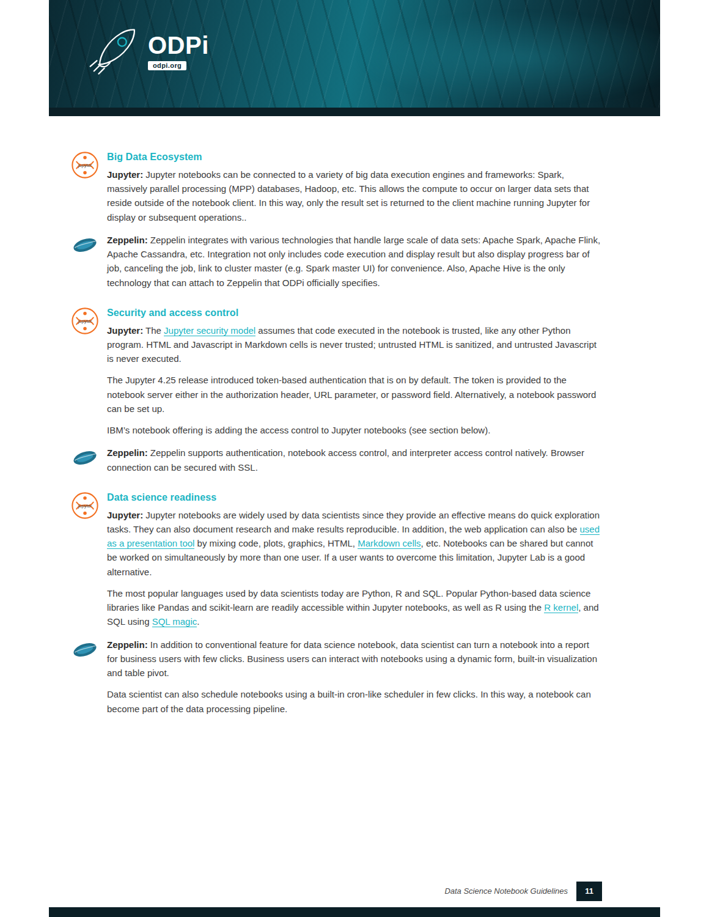ODPi odpi.org
Big Data Ecosystem
jupyter
Jupyter: Jupyter notebooks can be connected to a variety of big data execution engines and frameworks: Spark, massively parallel processing (MPP) databases, Hadoop, etc. This allows the compute to occur on larger data sets that reside outside of the notebook client. In this way, only the result set is returned to the client machine running Jupyter for display or subsequent operations..
Zeppelin: Zeppelin integrates with various technologies that handle large scale of data sets: Apache Spark, Apache Flink, Apache Cassandra, etc. Integration not only includes code execution and display result but also display progress bar of job, canceling the job, link to cluster master (e.g. Spark master UI) for convenience. Also, Apache Hive is the only technology that can attach to Zeppelin that ODPi officially specifies.
Security and access control
jupyter
Jupyter: The Jupyter security model assumes that code executed in the notebook is trusted, like any other Python program. HTML and Javascript in Markdown cells is never trusted; untrusted HTML is sanitized, and untrusted Javascript is never executed.
The Jupyter 4.25 release introduced token-based authentication that is on by default. The token is provided to the notebook server either in the authorization header, URL parameter, or password field. Alternatively, a notebook password can be set up.
IBM’s notebook offering is adding the access control to Jupyter notebooks (see section below).
Zeppelin: Zeppelin supports authentication, notebook access control, and interpreter access control natively. Browser connection can be secured with SSL.
Data science readiness
jupyter
Jupyter: Jupyter notebooks are widely used by data scientists since they provide an effective means do quick exploration tasks. They can also document research and make results reproducible. In addition, the web application can also be used as a presentation tool by mixing code, plots, graphics, HTML, Markdown cells, etc. Notebooks can be shared but cannot be worked on simultaneously by more than one user. If a user wants to overcome this limitation, Jupyter Lab is a good alternative.
The most popular languages used by data scientists today are Python, R and SQL. Popular Python-based data science libraries like Pandas and scikit-learn are readily accessible within Jupyter notebooks, as well as R using the R kernel, and SQL using SQL magic.
Zeppelin: In addition to conventional feature for data science notebook, data scientist can turn a notebook into a report for business users with few clicks. Business users can interact with notebooks using a dynamic form, built-in visualization and table pivot.
Data scientist can also schedule notebooks using a built-in cron-like scheduler in few clicks. In this way, a notebook can become part of the data processing pipeline.
Data Science Notebook Guidelines 11